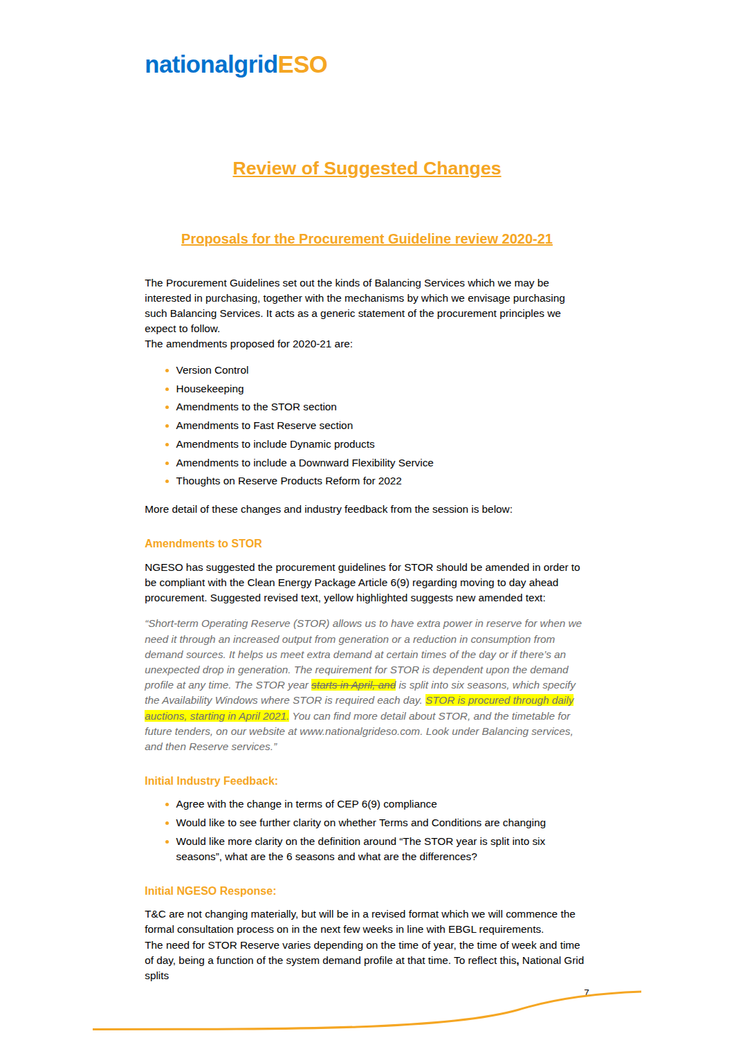national grid ESO
Review of Suggested Changes
Proposals for the Procurement Guideline review 2020-21
The Procurement Guidelines set out the kinds of Balancing Services which we may be interested in purchasing, together with the mechanisms by which we envisage purchasing such Balancing Services. It acts as a generic statement of the procurement principles we expect to follow.
The amendments proposed for 2020-21 are:
Version Control
Housekeeping
Amendments to the STOR section
Amendments to Fast Reserve section
Amendments to include Dynamic products
Amendments to include a Downward Flexibility Service
Thoughts on Reserve Products Reform for 2022
More detail of these changes and industry feedback from the session is below:
Amendments to STOR
NGESO has suggested the procurement guidelines for STOR should be amended in order to be compliant with the Clean Energy Package Article 6(9) regarding moving to day ahead procurement. Suggested revised text, yellow highlighted suggests new amended text:
“Short-term Operating Reserve (STOR) allows us to have extra power in reserve for when we need it through an increased output from generation or a reduction in consumption from demand sources. It helps us meet extra demand at certain times of the day or if there’s an unexpected drop in generation. The requirement for STOR is dependent upon the demand profile at any time. The STOR year starts in April, and is split into six seasons, which specify the Availability Windows where STOR is required each day. STOR is procured through daily auctions, starting in April 2021. You can find more detail about STOR, and the timetable for future tenders, on our website at www.nationalgrideso.com. Look under Balancing services, and then Reserve services.”
Initial Industry Feedback:
Agree with the change in terms of CEP 6(9) compliance
Would like to see further clarity on whether Terms and Conditions are changing
Would like more clarity on the definition around “The STOR year is split into six seasons”, what are the 6 seasons and what are the differences?
Initial NGESO Response:
T&C are not changing materially, but will be in a revised format which we will commence the formal consultation process on in the next few weeks in line with EBGL requirements.
The need for STOR Reserve varies depending on the time of year, the time of week and time of day, being a function of the system demand profile at that time. To reflect this, National Grid splits
7